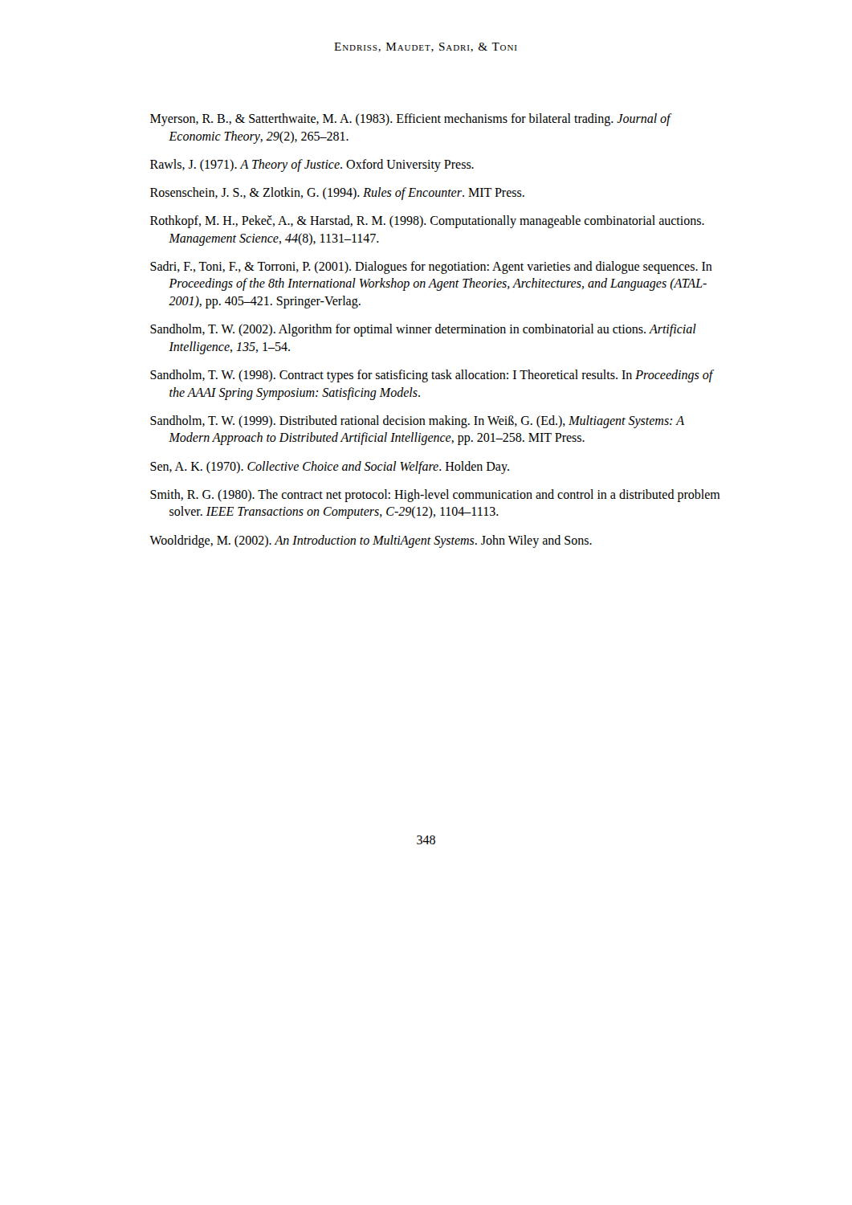Endriss, Maudet, Sadri, & Toni
Myerson, R. B., & Satterthwaite, M. A. (1983). Efficient mechanisms for bilateral trading. Journal of Economic Theory, 29(2), 265–281.
Rawls, J. (1971). A Theory of Justice. Oxford University Press.
Rosenschein, J. S., & Zlotkin, G. (1994). Rules of Encounter. MIT Press.
Rothkopf, M. H., Pekeč, A., & Harstad, R. M. (1998). Computationally manageable combinatorial auctions. Management Science, 44(8), 1131–1147.
Sadri, F., Toni, F., & Torroni, P. (2001). Dialogues for negotiation: Agent varieties and dialogue sequences. In Proceedings of the 8th International Workshop on Agent Theories, Architectures, and Languages (ATAL-2001), pp. 405–421. Springer-Verlag.
Sandholm, T. W. (2002). Algorithm for optimal winner determination in combinatorial au ctions. Artificial Intelligence, 135, 1–54.
Sandholm, T. W. (1998). Contract types for satisficing task allocation: I Theoretical results. In Proceedings of the AAAI Spring Symposium: Satisficing Models.
Sandholm, T. W. (1999). Distributed rational decision making. In Weiß, G. (Ed.), Multiagent Systems: A Modern Approach to Distributed Artificial Intelligence, pp. 201–258. MIT Press.
Sen, A. K. (1970). Collective Choice and Social Welfare. Holden Day.
Smith, R. G. (1980). The contract net protocol: High-level communication and control in a distributed problem solver. IEEE Transactions on Computers, C-29(12), 1104–1113.
Wooldridge, M. (2002). An Introduction to MultiAgent Systems. John Wiley and Sons.
348